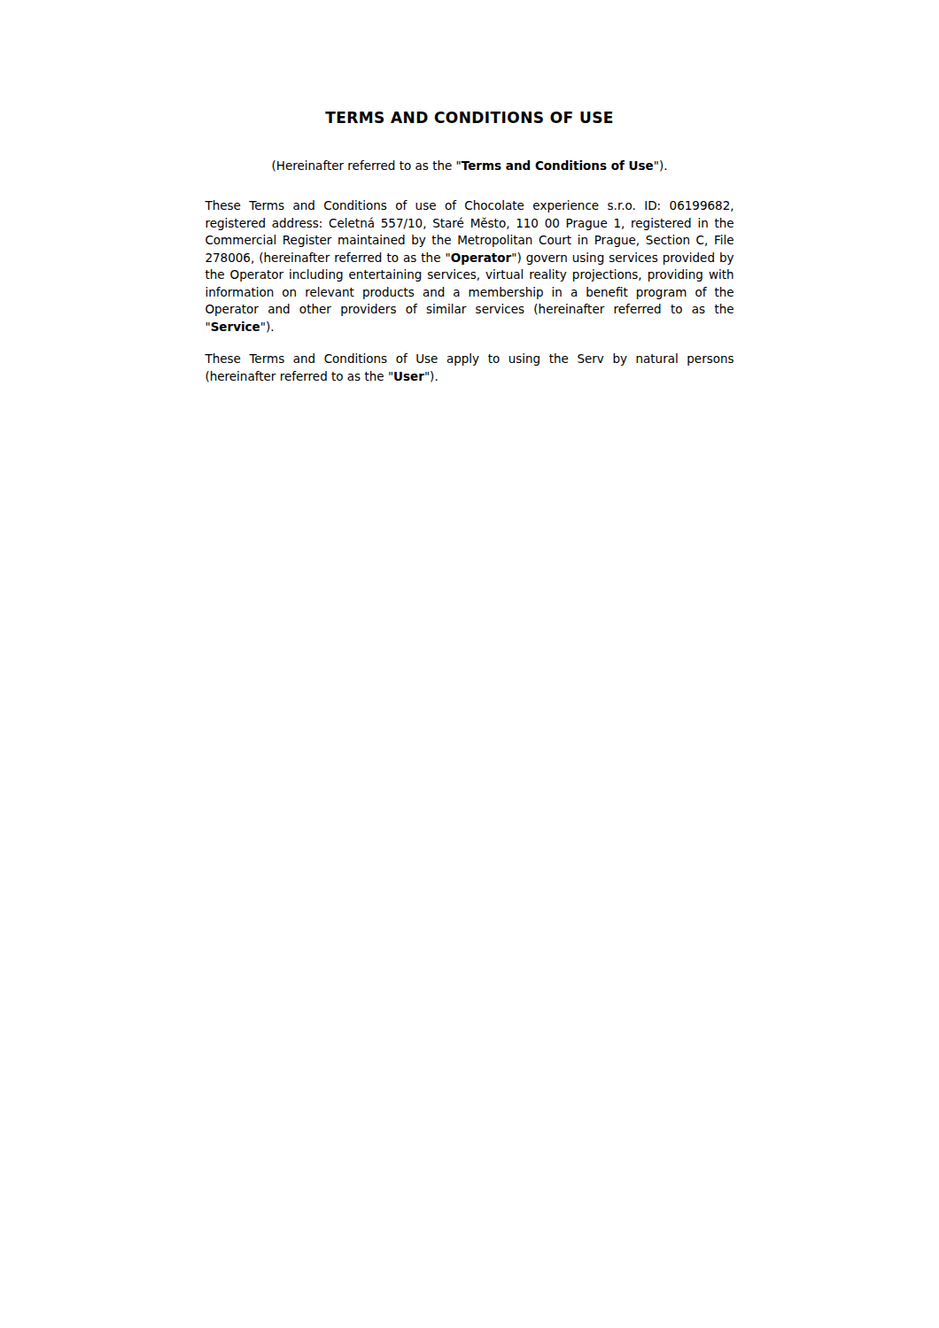TERMS AND CONDITIONS OF USE
(Hereinafter referred to as the "Terms and Conditions of Use").
These Terms and Conditions of use of Chocolate experience s.r.o. ID: 06199682, registered address: Celetná 557/10, Staré Město, 110 00 Prague 1, registered in the Commercial Register maintained by the Metropolitan Court in Prague, Section C, File 278006, (hereinafter referred to as the "Operator") govern using services provided by the Operator including entertaining services, virtual reality projections, providing with information on relevant products and a membership in a benefit program of the Operator and other providers of similar services (hereinafter referred to as the "Service").
These Terms and Conditions of Use apply to using the Serv by natural persons (hereinafter referred to as the "User").